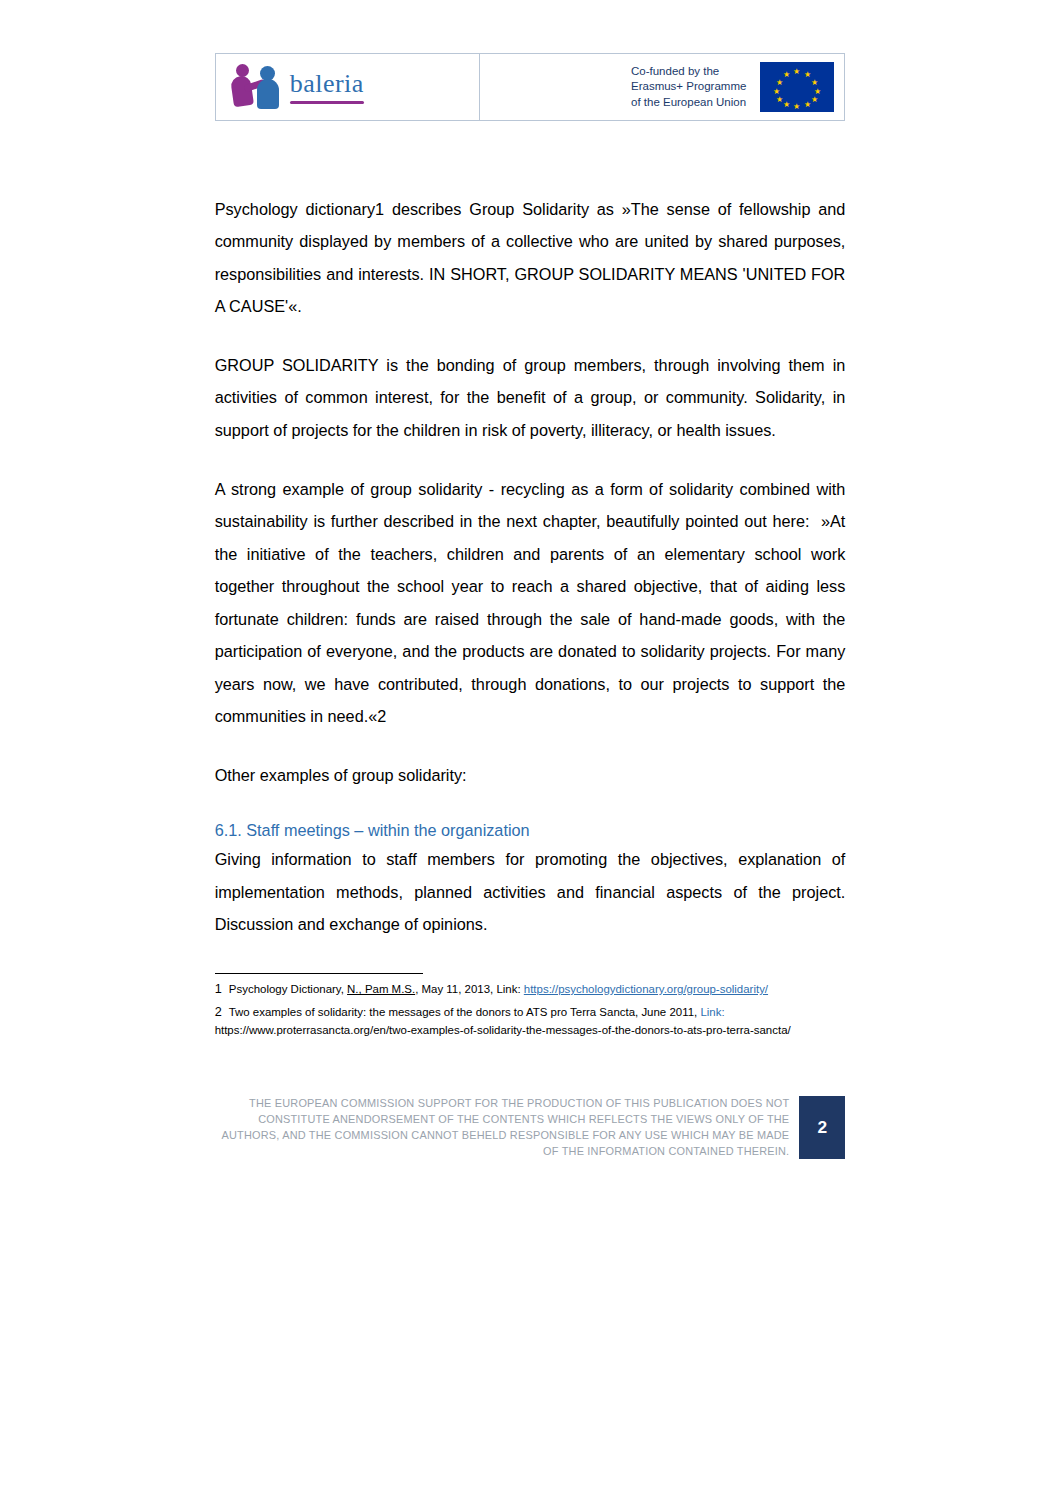baleria
Co-funded by the
Erasmus+ Programme
of the European Union
★ ★ ★ ★ ★ ★ ★ ★ ★ ★ ★ ★
Psychology dictionary1 describes Group Solidarity as »The sense of fellowship and community displayed by members of a collective who are united by shared purposes, responsibilities and interests. IN SHORT, GROUP SOLIDARITY MEANS 'UNITED FOR A CAUSE'«.
GROUP SOLIDARITY is the bonding of group members, through involving them in activities of common interest, for the benefit of a group, or community. Solidarity, in support of projects for the children in risk of poverty, illiteracy, or health issues.
A strong example of group solidarity - recycling as a form of solidarity combined with sustainability is further described in the next chapter, beautifully pointed out here: »At the initiative of the teachers, children and parents of an elementary school work together throughout the school year to reach a shared objective, that of aiding less fortunate children: funds are raised through the sale of hand-made goods, with the participation of everyone, and the products are donated to solidarity projects. For many years now, we have contributed, through donations, to our projects to support the communities in need.«2
Other examples of group solidarity:
6.1. Staff meetings – within the organization
Giving information to staff members for promoting the objectives, explanation of implementation methods, planned activities and financial aspects of the project. Discussion and exchange of opinions.
1 Psychology Dictionary, N., Pam M.S., May 11, 2013, Link: https://psychologydictionary.org/group-solidarity/
2 Two examples of solidarity: the messages of the donors to ATS pro Terra Sancta, June 2011, Link:
https://www.proterrasancta.org/en/two-examples-of-solidarity-the-messages-of-the-donors-to-ats-pro-terra-sancta/
The European Commission support for the production of this publication does not constitute anendorsement of the contents which reflects the views only of the authors, and the Commission cannot beheld responsible for any use which may be made of the information contained therein.
2